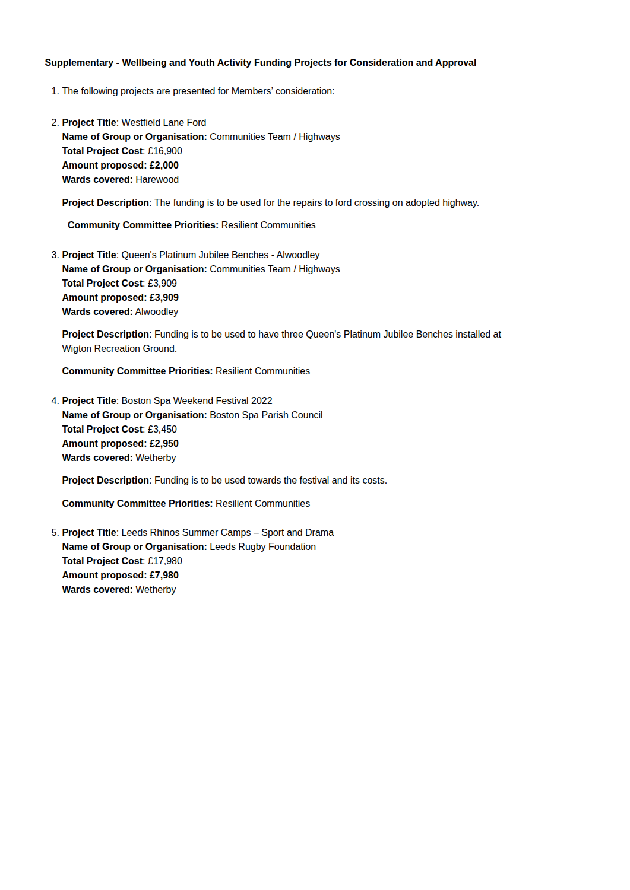Supplementary - Wellbeing and Youth Activity Funding Projects for Consideration and Approval
The following projects are presented for Members’ consideration:
Project Title: Westfield Lane Ford Name of Group or Organisation: Communities Team / Highways Total Project Cost: £16,900 Amount proposed: £2,000 Wards covered: Harewood
Project Description: The funding is to be used for the repairs to ford crossing on adopted highway.
Community Committee Priorities: Resilient Communities
Project Title: Queen's Platinum Jubilee Benches - Alwoodley Name of Group or Organisation: Communities Team / Highways Total Project Cost: £3,909 Amount proposed: £3,909 Wards covered: Alwoodley
Project Description: Funding is to be used to have three Queen's Platinum Jubilee Benches installed at Wigton Recreation Ground.
Community Committee Priorities: Resilient Communities
Project Title: Boston Spa Weekend Festival 2022 Name of Group or Organisation: Boston Spa Parish Council Total Project Cost: £3,450 Amount proposed: £2,950 Wards covered: Wetherby
Project Description: Funding is to be used towards the festival and its costs.
Community Committee Priorities: Resilient Communities
Project Title: Leeds Rhinos Summer Camps – Sport and Drama Name of Group or Organisation: Leeds Rugby Foundation Total Project Cost: £17,980 Amount proposed: £7,980 Wards covered: Wetherby